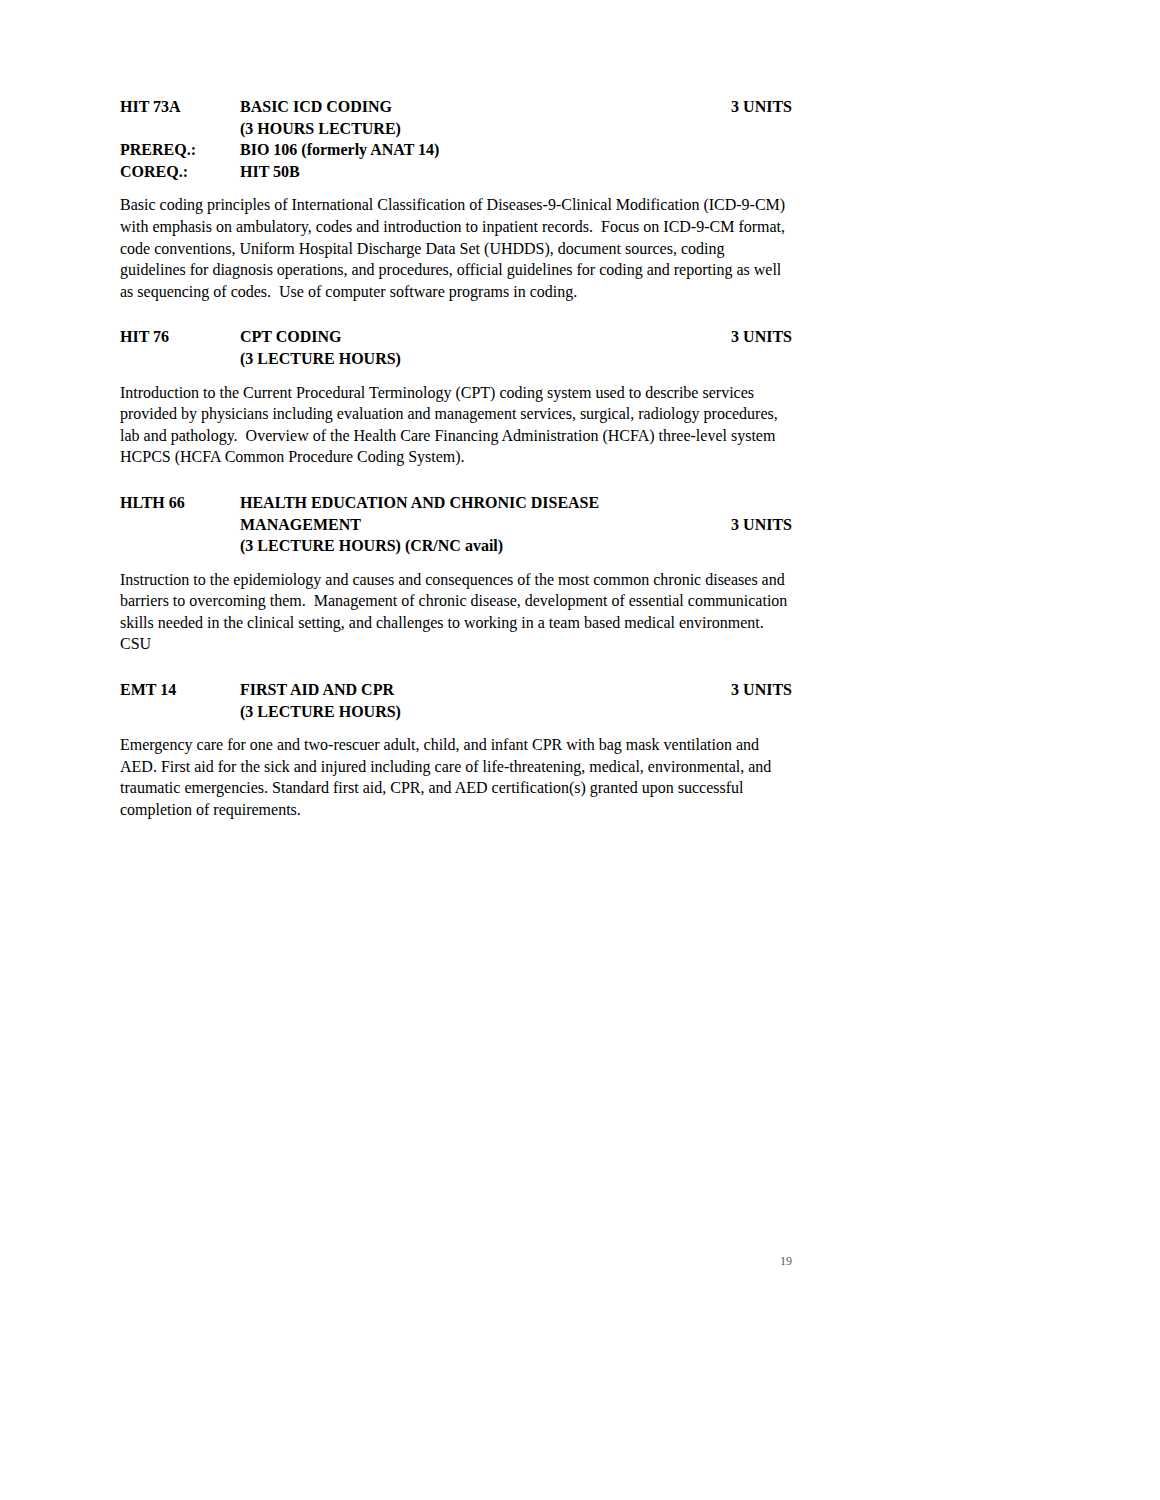| HIT 73A | BASIC ICD CODING | 3 UNITS |
| | (3 HOURS LECTURE) | |
| PREREQ.: | BIO 106 (formerly ANAT 14) | |
| COREQ.: | HIT 50B | |
Basic coding principles of International Classification of Diseases-9-Clinical Modification (ICD-9-CM) with emphasis on ambulatory, codes and introduction to inpatient records. Focus on ICD-9-CM format, code conventions, Uniform Hospital Discharge Data Set (UHDDS), document sources, coding guidelines for diagnosis operations, and procedures, official guidelines for coding and reporting as well as sequencing of codes. Use of computer software programs in coding.
| HIT 76 | CPT CODING | 3 UNITS |
| | (3 LECTURE HOURS) | |
Introduction to the Current Procedural Terminology (CPT) coding system used to describe services provided by physicians including evaluation and management services, surgical, radiology procedures, lab and pathology. Overview of the Health Care Financing Administration (HCFA) three-level system HCPCS (HCFA Common Procedure Coding System).
| HLTH 66 | HEALTH EDUCATION AND CHRONIC DISEASE | |
| | MANAGEMENT | 3 UNITS |
| | (3 LECTURE HOURS) (CR/NC avail) | |
Instruction to the epidemiology and causes and consequences of the most common chronic diseases and barriers to overcoming them. Management of chronic disease, development of essential communication skills needed in the clinical setting, and challenges to working in a team based medical environment. CSU
| EMT 14 | FIRST AID AND CPR | 3 UNITS |
| | (3 LECTURE HOURS) | |
Emergency care for one and two-rescuer adult, child, and infant CPR with bag mask ventilation and AED. First aid for the sick and injured including care of life-threatening, medical, environmental, and traumatic emergencies. Standard first aid, CPR, and AED certification(s) granted upon successful completion of requirements.
19